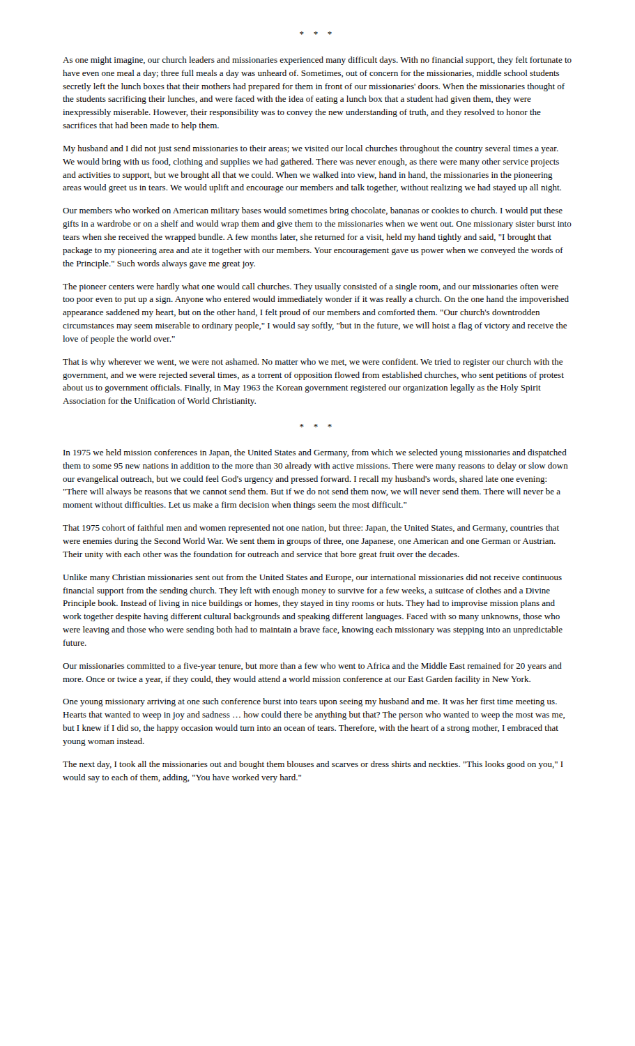* * *
As one might imagine, our church leaders and missionaries experienced many difficult days. With no financial support, they felt fortunate to have even one meal a day; three full meals a day was unheard of. Sometimes, out of concern for the missionaries, middle school students secretly left the lunch boxes that their mothers had prepared for them in front of our missionaries' doors. When the missionaries thought of the students sacrificing their lunches, and were faced with the idea of eating a lunch box that a student had given them, they were inexpressibly miserable. However, their responsibility was to convey the new understanding of truth, and they resolved to honor the sacrifices that had been made to help them.
My husband and I did not just send missionaries to their areas; we visited our local churches throughout the country several times a year. We would bring with us food, clothing and supplies we had gathered. There was never enough, as there were many other service projects and activities to support, but we brought all that we could. When we walked into view, hand in hand, the missionaries in the pioneering areas would greet us in tears. We would uplift and encourage our members and talk together, without realizing we had stayed up all night.
Our members who worked on American military bases would sometimes bring chocolate, bananas or cookies to church. I would put these gifts in a wardrobe or on a shelf and would wrap them and give them to the missionaries when we went out. One missionary sister burst into tears when she received the wrapped bundle. A few months later, she returned for a visit, held my hand tightly and said, "I brought that package to my pioneering area and ate it together with our members. Your encouragement gave us power when we conveyed the words of the Principle." Such words always gave me great joy.
The pioneer centers were hardly what one would call churches. They usually consisted of a single room, and our missionaries often were too poor even to put up a sign. Anyone who entered would immediately wonder if it was really a church. On the one hand the impoverished appearance saddened my heart, but on the other hand, I felt proud of our members and comforted them. "Our church's downtrodden circumstances may seem miserable to ordinary people," I would say softly, "but in the future, we will hoist a flag of victory and receive the love of people the world over."
That is why wherever we went, we were not ashamed. No matter who we met, we were confident. We tried to register our church with the government, and we were rejected several times, as a torrent of opposition flowed from established churches, who sent petitions of protest about us to government officials. Finally, in May 1963 the Korean government registered our organization legally as the Holy Spirit Association for the Unification of World Christianity.
* * *
In 1975 we held mission conferences in Japan, the United States and Germany, from which we selected young missionaries and dispatched them to some 95 new nations in addition to the more than 30 already with active missions. There were many reasons to delay or slow down our evangelical outreach, but we could feel God's urgency and pressed forward. I recall my husband's words, shared late one evening: "There will always be reasons that we cannot send them. But if we do not send them now, we will never send them. There will never be a moment without difficulties. Let us make a firm decision when things seem the most difficult."
That 1975 cohort of faithful men and women represented not one nation, but three: Japan, the United States, and Germany, countries that were enemies during the Second World War. We sent them in groups of three, one Japanese, one American and one German or Austrian. Their unity with each other was the foundation for outreach and service that bore great fruit over the decades.
Unlike many Christian missionaries sent out from the United States and Europe, our international missionaries did not receive continuous financial support from the sending church. They left with enough money to survive for a few weeks, a suitcase of clothes and a Divine Principle book. Instead of living in nice buildings or homes, they stayed in tiny rooms or huts. They had to improvise mission plans and work together despite having different cultural backgrounds and speaking different languages. Faced with so many unknowns, those who were leaving and those who were sending both had to maintain a brave face, knowing each missionary was stepping into an unpredictable future.
Our missionaries committed to a five-year tenure, but more than a few who went to Africa and the Middle East remained for 20 years and more. Once or twice a year, if they could, they would attend a world mission conference at our East Garden facility in New York.
One young missionary arriving at one such conference burst into tears upon seeing my husband and me. It was her first time meeting us. Hearts that wanted to weep in joy and sadness … how could there be anything but that? The person who wanted to weep the most was me, but I knew if I did so, the happy occasion would turn into an ocean of tears. Therefore, with the heart of a strong mother, I embraced that young woman instead.
The next day, I took all the missionaries out and bought them blouses and scarves or dress shirts and neckties. "This looks good on you," I would say to each of them, adding, "You have worked very hard."